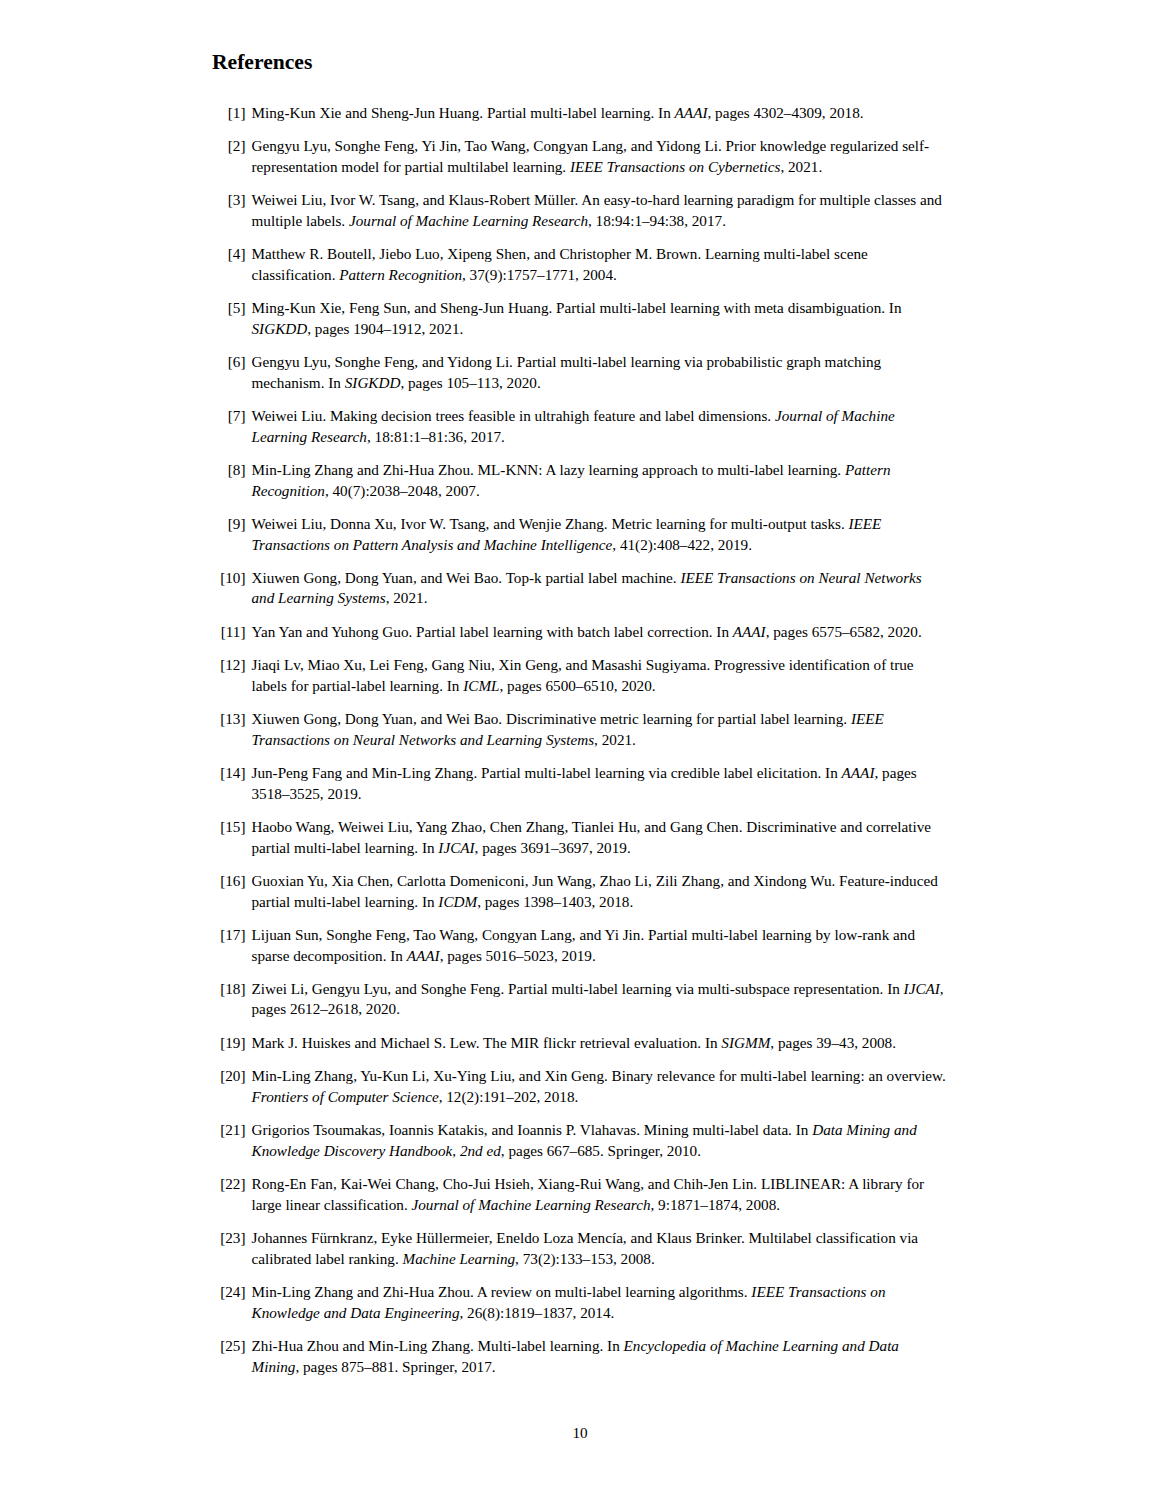References
Ming-Kun Xie and Sheng-Jun Huang. Partial multi-label learning. In AAAI, pages 4302–4309, 2018.
Gengyu Lyu, Songhe Feng, Yi Jin, Tao Wang, Congyan Lang, and Yidong Li. Prior knowledge regularized self-representation model for partial multilabel learning. IEEE Transactions on Cybernetics, 2021.
Weiwei Liu, Ivor W. Tsang, and Klaus-Robert Müller. An easy-to-hard learning paradigm for multiple classes and multiple labels. Journal of Machine Learning Research, 18:94:1–94:38, 2017.
Matthew R. Boutell, Jiebo Luo, Xipeng Shen, and Christopher M. Brown. Learning multi-label scene classification. Pattern Recognition, 37(9):1757–1771, 2004.
Ming-Kun Xie, Feng Sun, and Sheng-Jun Huang. Partial multi-label learning with meta disambiguation. In SIGKDD, pages 1904–1912, 2021.
Gengyu Lyu, Songhe Feng, and Yidong Li. Partial multi-label learning via probabilistic graph matching mechanism. In SIGKDD, pages 105–113, 2020.
Weiwei Liu. Making decision trees feasible in ultrahigh feature and label dimensions. Journal of Machine Learning Research, 18:81:1–81:36, 2017.
Min-Ling Zhang and Zhi-Hua Zhou. ML-KNN: A lazy learning approach to multi-label learning. Pattern Recognition, 40(7):2038–2048, 2007.
Weiwei Liu, Donna Xu, Ivor W. Tsang, and Wenjie Zhang. Metric learning for multi-output tasks. IEEE Transactions on Pattern Analysis and Machine Intelligence, 41(2):408–422, 2019.
Xiuwen Gong, Dong Yuan, and Wei Bao. Top-k partial label machine. IEEE Transactions on Neural Networks and Learning Systems, 2021.
Yan Yan and Yuhong Guo. Partial label learning with batch label correction. In AAAI, pages 6575–6582, 2020.
Jiaqi Lv, Miao Xu, Lei Feng, Gang Niu, Xin Geng, and Masashi Sugiyama. Progressive identification of true labels for partial-label learning. In ICML, pages 6500–6510, 2020.
Xiuwen Gong, Dong Yuan, and Wei Bao. Discriminative metric learning for partial label learning. IEEE Transactions on Neural Networks and Learning Systems, 2021.
Jun-Peng Fang and Min-Ling Zhang. Partial multi-label learning via credible label elicitation. In AAAI, pages 3518–3525, 2019.
Haobo Wang, Weiwei Liu, Yang Zhao, Chen Zhang, Tianlei Hu, and Gang Chen. Discriminative and correlative partial multi-label learning. In IJCAI, pages 3691–3697, 2019.
Guoxian Yu, Xia Chen, Carlotta Domeniconi, Jun Wang, Zhao Li, Zili Zhang, and Xindong Wu. Feature-induced partial multi-label learning. In ICDM, pages 1398–1403, 2018.
Lijuan Sun, Songhe Feng, Tao Wang, Congyan Lang, and Yi Jin. Partial multi-label learning by low-rank and sparse decomposition. In AAAI, pages 5016–5023, 2019.
Ziwei Li, Gengyu Lyu, and Songhe Feng. Partial multi-label learning via multi-subspace representation. In IJCAI, pages 2612–2618, 2020.
Mark J. Huiskes and Michael S. Lew. The MIR flickr retrieval evaluation. In SIGMM, pages 39–43, 2008.
Min-Ling Zhang, Yu-Kun Li, Xu-Ying Liu, and Xin Geng. Binary relevance for multi-label learning: an overview. Frontiers of Computer Science, 12(2):191–202, 2018.
Grigorios Tsoumakas, Ioannis Katakis, and Ioannis P. Vlahavas. Mining multi-label data. In Data Mining and Knowledge Discovery Handbook, 2nd ed, pages 667–685. Springer, 2010.
Rong-En Fan, Kai-Wei Chang, Cho-Jui Hsieh, Xiang-Rui Wang, and Chih-Jen Lin. LIBLINEAR: A library for large linear classification. Journal of Machine Learning Research, 9:1871–1874, 2008.
Johannes Fürnkranz, Eyke Hüllermeier, Eneldo Loza Mencía, and Klaus Brinker. Multilabel classification via calibrated label ranking. Machine Learning, 73(2):133–153, 2008.
Min-Ling Zhang and Zhi-Hua Zhou. A review on multi-label learning algorithms. IEEE Transactions on Knowledge and Data Engineering, 26(8):1819–1837, 2014.
Zhi-Hua Zhou and Min-Ling Zhang. Multi-label learning. In Encyclopedia of Machine Learning and Data Mining, pages 875–881. Springer, 2017.
10